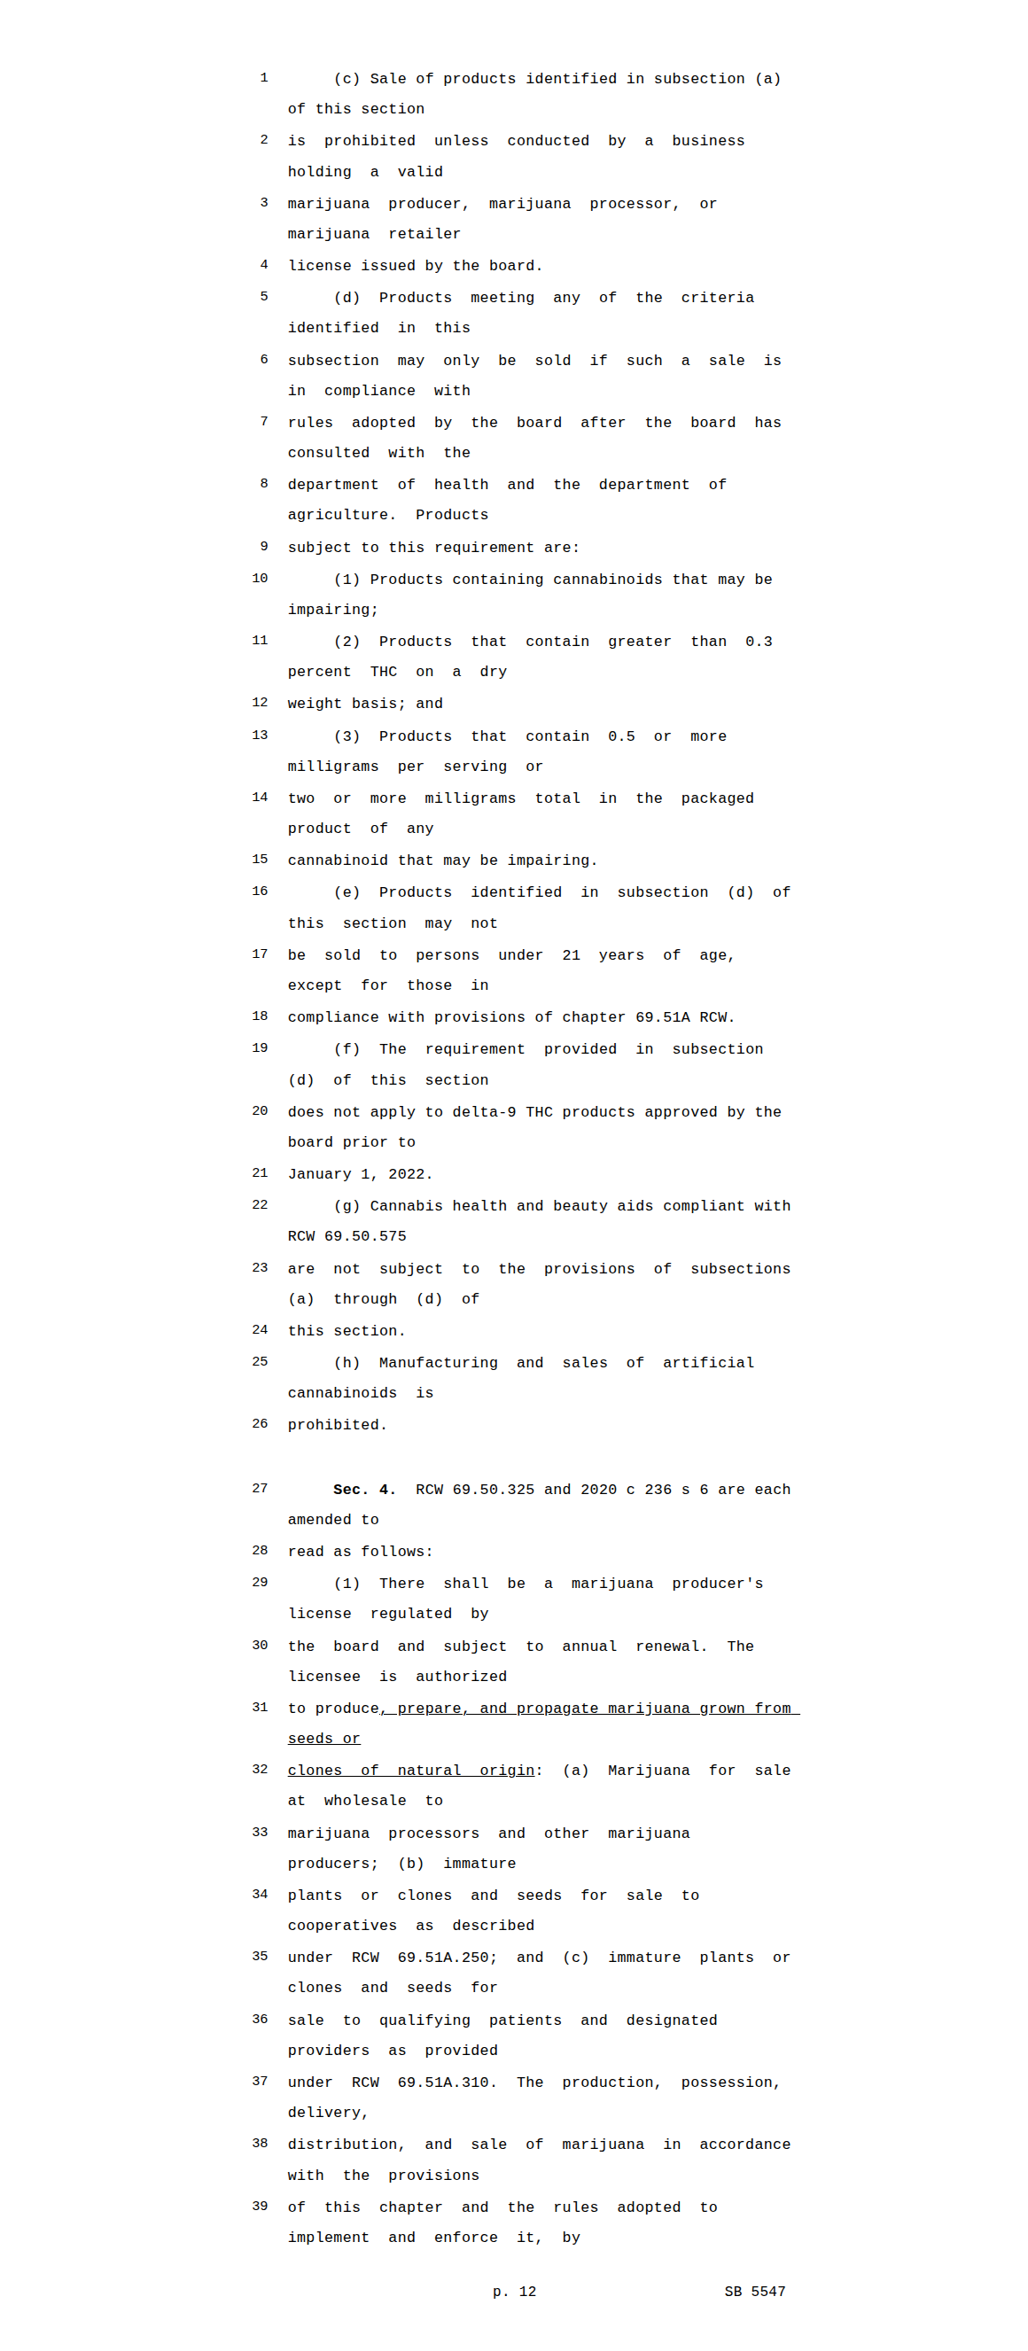| 1 | (c) Sale of products identified in subsection (a) of this section |
| 2 | is prohibited unless conducted by a business holding a valid |
| 3 | marijuana producer, marijuana processor, or marijuana retailer |
| 4 | license issued by the board. |
| 5 | (d) Products meeting any of the criteria identified in this |
| 6 | subsection may only be sold if such a sale is in compliance with |
| 7 | rules adopted by the board after the board has consulted with the |
| 8 | department of health and the department of agriculture. Products |
| 9 | subject to this requirement are: |
| 10 | (1) Products containing cannabinoids that may be impairing; |
| 11 | (2) Products that contain greater than 0.3 percent THC on a dry |
| 12 | weight basis; and |
| 13 | (3) Products that contain 0.5 or more milligrams per serving or |
| 14 | two or more milligrams total in the packaged product of any |
| 15 | cannabinoid that may be impairing. |
| 16 | (e) Products identified in subsection (d) of this section may not |
| 17 | be sold to persons under 21 years of age, except for those in |
| 18 | compliance with provisions of chapter 69.51A RCW. |
| 19 | (f) The requirement provided in subsection (d) of this section |
| 20 | does not apply to delta-9 THC products approved by the board prior to |
| 21 | January 1, 2022. |
| 22 | (g) Cannabis health and beauty aids compliant with RCW 69.50.575 |
| 23 | are not subject to the provisions of subsections (a) through (d) of |
| 24 | this section. |
| 25 | (h) Manufacturing and sales of artificial cannabinoids is |
| 26 | prohibited. |
| 27 | Sec. 4. RCW 69.50.325 and 2020 c 236 s 6 are each amended to |
| 28 | read as follows: |
| 29 | (1) There shall be a marijuana producer's license regulated by |
| 30 | the board and subject to annual renewal. The licensee is authorized |
| 31 | to produce , prepare, and propagate marijuana grown from seeds or |
| 32 | clones of natural origin : (a) Marijuana for sale at wholesale to |
| 33 | marijuana processors and other marijuana producers; (b) immature |
| 34 | plants or clones and seeds for sale to cooperatives as described |
| 35 | under RCW 69.51A.250; and (c) immature plants or clones and seeds for |
| 36 | sale to qualifying patients and designated providers as provided |
| 37 | under RCW 69.51A.310. The production, possession, delivery, |
| 38 | distribution, and sale of marijuana in accordance with the provisions |
| 39 | of this chapter and the rules adopted to implement and enforce it, by |
p. 12 SB 5547